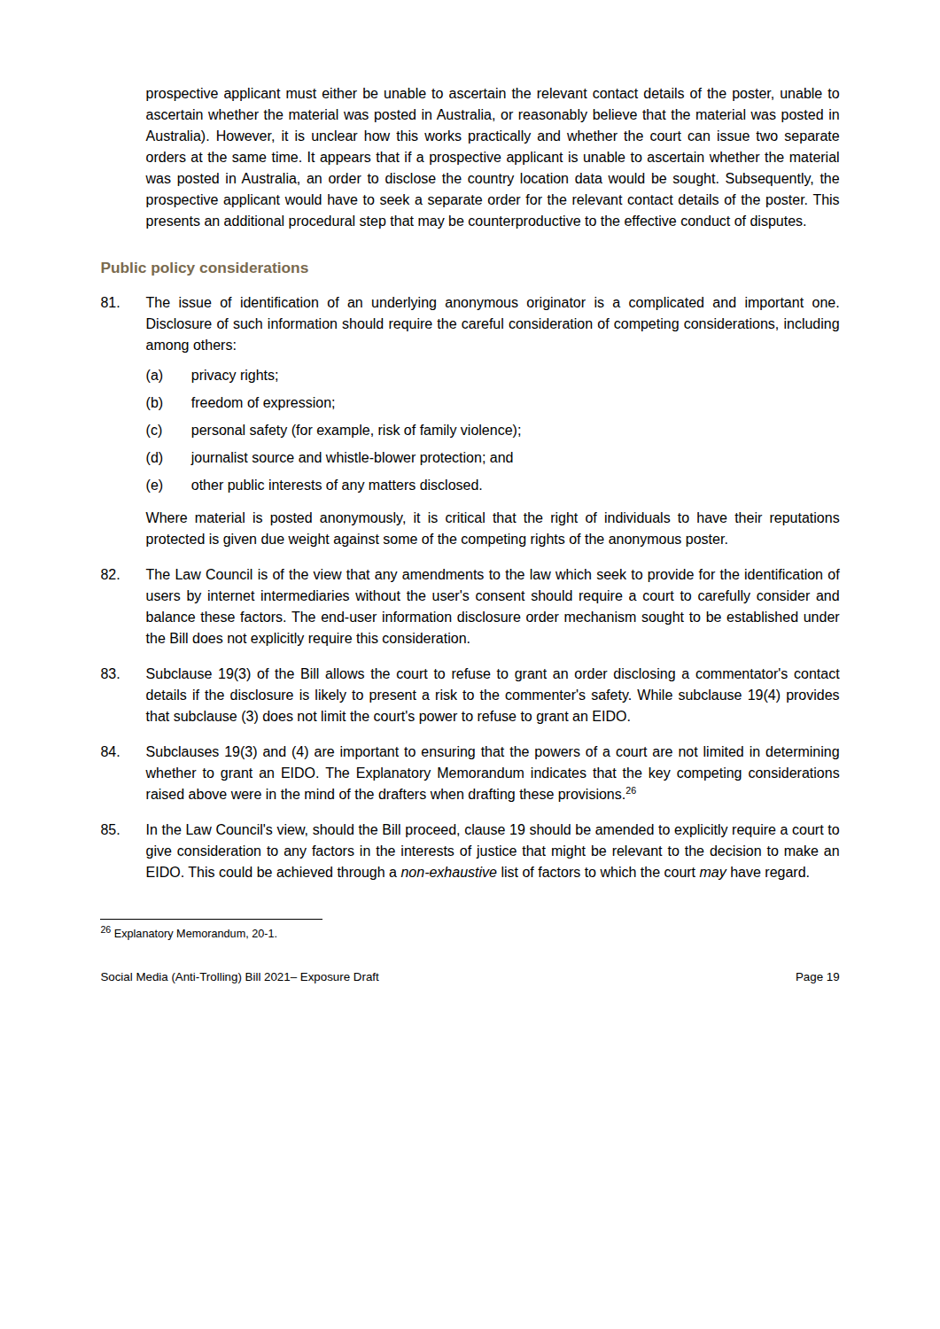prospective applicant must either be unable to ascertain the relevant contact details of the poster, unable to ascertain whether the material was posted in Australia, or reasonably believe that the material was posted in Australia). However, it is unclear how this works practically and whether the court can issue two separate orders at the same time. It appears that if a prospective applicant is unable to ascertain whether the material was posted in Australia, an order to disclose the country location data would be sought. Subsequently, the prospective applicant would have to seek a separate order for the relevant contact details of the poster. This presents an additional procedural step that may be counterproductive to the effective conduct of disputes.
Public policy considerations
81. The issue of identification of an underlying anonymous originator is a complicated and important one. Disclosure of such information should require the careful consideration of competing considerations, including among others:
(a) privacy rights;
(b) freedom of expression;
(c) personal safety (for example, risk of family violence);
(d) journalist source and whistle-blower protection; and
(e) other public interests of any matters disclosed.
Where material is posted anonymously, it is critical that the right of individuals to have their reputations protected is given due weight against some of the competing rights of the anonymous poster.
82. The Law Council is of the view that any amendments to the law which seek to provide for the identification of users by internet intermediaries without the user's consent should require a court to carefully consider and balance these factors. The end-user information disclosure order mechanism sought to be established under the Bill does not explicitly require this consideration.
83. Subclause 19(3) of the Bill allows the court to refuse to grant an order disclosing a commentator's contact details if the disclosure is likely to present a risk to the commenter's safety. While subclause 19(4) provides that subclause (3) does not limit the court's power to refuse to grant an EIDO.
84. Subclauses 19(3) and (4) are important to ensuring that the powers of a court are not limited in determining whether to grant an EIDO. The Explanatory Memorandum indicates that the key competing considerations raised above were in the mind of the drafters when drafting these provisions.26
85. In the Law Council's view, should the Bill proceed, clause 19 should be amended to explicitly require a court to give consideration to any factors in the interests of justice that might be relevant to the decision to make an EIDO. This could be achieved through a non-exhaustive list of factors to which the court may have regard.
26 Explanatory Memorandum, 20-1.
Social Media (Anti-Trolling) Bill 2021– Exposure Draft Page 19